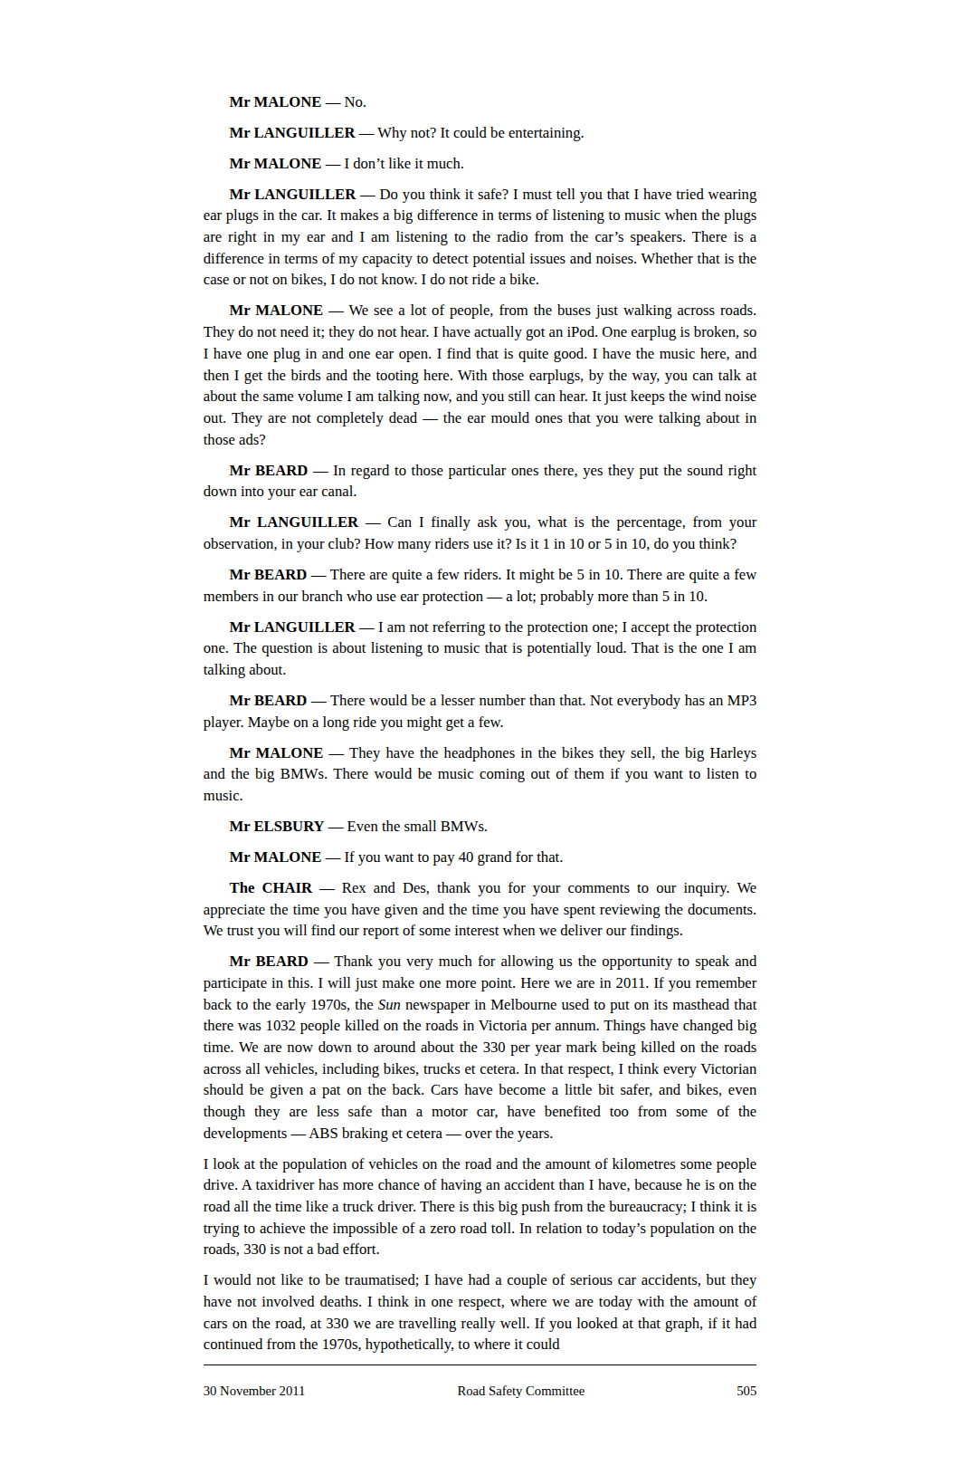Mr MALONE — No.
Mr LANGUILLER — Why not? It could be entertaining.
Mr MALONE — I don’t like it much.
Mr LANGUILLER — Do you think it safe? I must tell you that I have tried wearing ear plugs in the car. It makes a big difference in terms of listening to music when the plugs are right in my ear and I am listening to the radio from the car’s speakers. There is a difference in terms of my capacity to detect potential issues and noises. Whether that is the case or not on bikes, I do not know. I do not ride a bike.
Mr MALONE — We see a lot of people, from the buses just walking across roads. They do not need it; they do not hear. I have actually got an iPod. One earplug is broken, so I have one plug in and one ear open. I find that is quite good. I have the music here, and then I get the birds and the tooting here. With those earplugs, by the way, you can talk at about the same volume I am talking now, and you still can hear. It just keeps the wind noise out. They are not completely dead — the ear mould ones that you were talking about in those ads?
Mr BEARD — In regard to those particular ones there, yes they put the sound right down into your ear canal.
Mr LANGUILLER — Can I finally ask you, what is the percentage, from your observation, in your club? How many riders use it? Is it 1 in 10 or 5 in 10, do you think?
Mr BEARD — There are quite a few riders. It might be 5 in 10. There are quite a few members in our branch who use ear protection — a lot; probably more than 5 in 10.
Mr LANGUILLER — I am not referring to the protection one; I accept the protection one. The question is about listening to music that is potentially loud. That is the one I am talking about.
Mr BEARD — There would be a lesser number than that. Not everybody has an MP3 player. Maybe on a long ride you might get a few.
Mr MALONE — They have the headphones in the bikes they sell, the big Harleys and the big BMWs. There would be music coming out of them if you want to listen to music.
Mr ELSBURY — Even the small BMWs.
Mr MALONE — If you want to pay 40 grand for that.
The CHAIR — Rex and Des, thank you for your comments to our inquiry. We appreciate the time you have given and the time you have spent reviewing the documents. We trust you will find our report of some interest when we deliver our findings.
Mr BEARD — Thank you very much for allowing us the opportunity to speak and participate in this. I will just make one more point. Here we are in 2011. If you remember back to the early 1970s, the Sun newspaper in Melbourne used to put on its masthead that there was 1032 people killed on the roads in Victoria per annum. Things have changed big time. We are now down to around about the 330 per year mark being killed on the roads across all vehicles, including bikes, trucks et cetera. In that respect, I think every Victorian should be given a pat on the back. Cars have become a little bit safer, and bikes, even though they are less safe than a motor car, have benefited too from some of the developments — ABS braking et cetera — over the years.
I look at the population of vehicles on the road and the amount of kilometres some people drive. A taxidriver has more chance of having an accident than I have, because he is on the road all the time like a truck driver. There is this big push from the bureaucracy; I think it is trying to achieve the impossible of a zero road toll. In relation to today’s population on the roads, 330 is not a bad effort.
I would not like to be traumatised; I have had a couple of serious car accidents, but they have not involved deaths. I think in one respect, where we are today with the amount of cars on the road, at 330 we are travelling really well. If you looked at that graph, if it had continued from the 1970s, hypothetically, to where it could
30 November 2011 Road Safety Committee 505